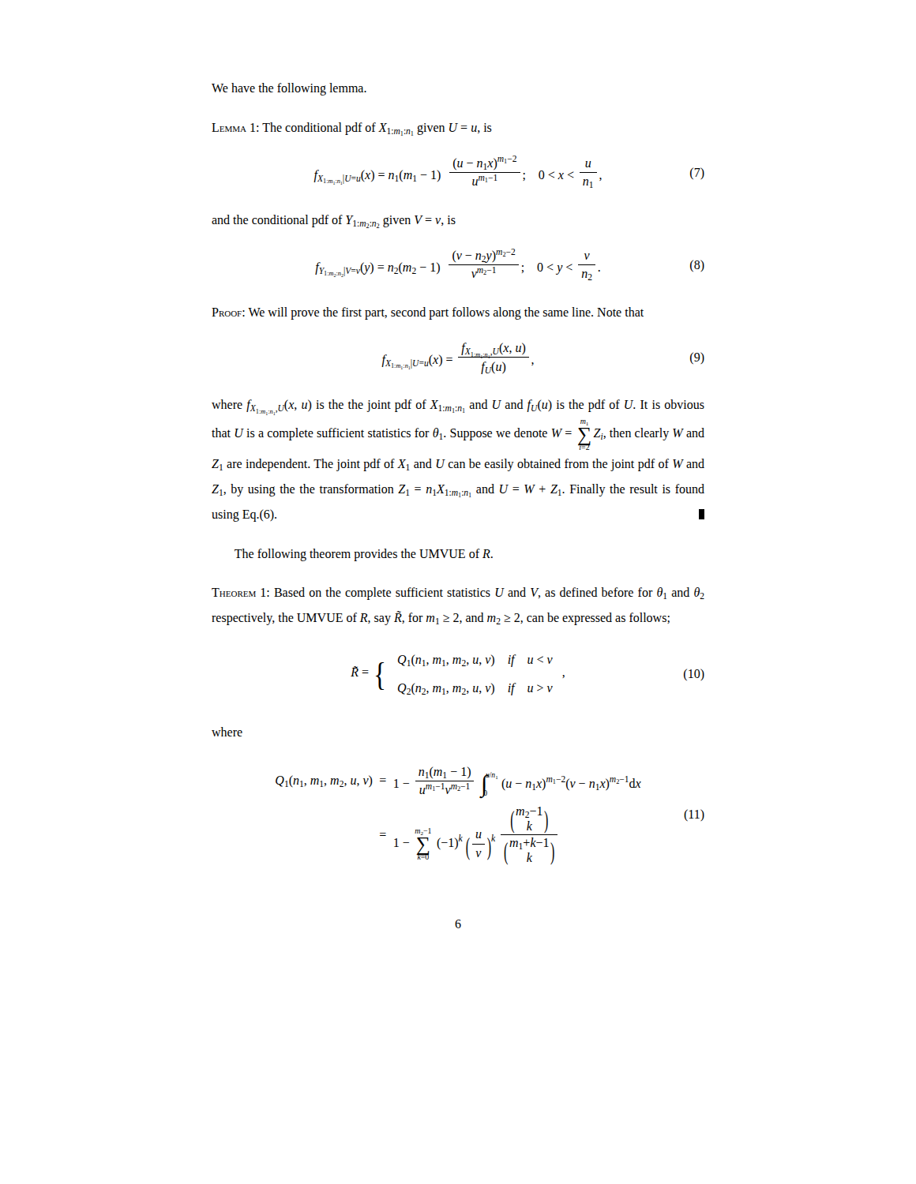We have the following lemma.
Lemma 1: The conditional pdf of X1:m1:n1 given U = u, is
fX1:m1:n1|U=u(x) = n1(m1 − 1) (u − n1x)m1−2 um1−1 ; 0 < x < un1, (7)
and the conditional pdf of Y1:m2:n2 given V = v, is
fY1:m2:n2|V=v(y) = n2(m2 − 1) (v − n2y)m2−2 vm2−1 ; 0 < y < vn2. (8)
Proof: We will prove the first part, second part follows along the same line. Note that
fX1:m1:n1|U=u(x) = fX1:m1:n1,U(x, u) fU(u) , (9)
where fX1:m1:n1,U(x, u) is the the joint pdf of X1:m1:n1 and U and fU(u) is the pdf of U. It is obvious that U is a complete sufficient statistics for θ1. Suppose we denote W = m1∑i=2 Zi, then clearly W and Z1 are independent. The joint pdf of X1 and U can be easily obtained from the joint pdf of W and Z1, by using the the transformation Z1 = n1X1:m1:n1 and U = W + Z1. Finally the result is found using Eq.(6).
The following theorem provides the UMVUE of R.
Theorem 1: Based on the complete sufficient statistics U and V, as defined before for θ1 and θ2 respectively, the UMVUE of R, say R̃, for m1 ≥ 2, and m2 ≥ 2, can be expressed as follows;
R̃ = {
| Q 1 ( n 1 , m 1 , m 2 , u , v ) | if | u < v |
| Q 2 ( n 2 , m 1 , m 2 , u , v ) | if | u > v |
, (10)
where
| Q 1 ( n 1 , m 1 , m 2 , u , v ) | = | 1 − n 1 ( m 1 − 1) u m 1 −1 v m 2 −1 ∫ u / n 1 0 ( u − n 1 x ) m 1 −2 ( v − n 1 x ) m 2 −1 d x |
| | = | 1 − m 2 −1 ∑ k =0 (−1) k ( u v ) k ( m 2 −1 k ) ( m 1 + k −1 k ) |
(11)
6